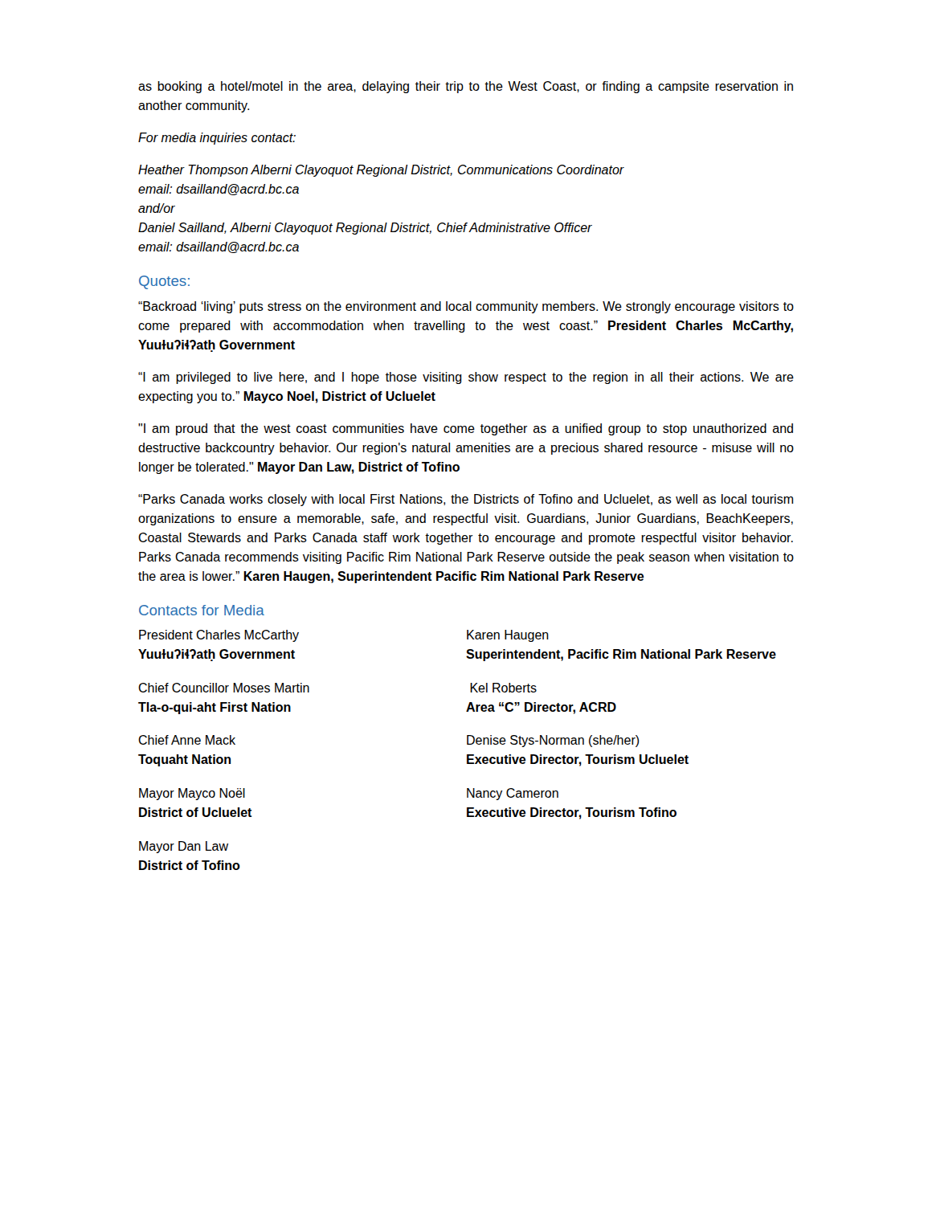as booking a hotel/motel in the area, delaying their trip to the West Coast, or finding a campsite reservation in another community.
For media inquiries contact:
Heather Thompson Alberni Clayoquot Regional District, Communications Coordinator
email: dsailland@acrd.bc.ca
and/or
Daniel Sailland, Alberni Clayoquot Regional District, Chief Administrative Officer
email: dsailland@acrd.bc.ca
Quotes:
“Backroad ‘living’ puts stress on the environment and local community members. We strongly encourage visitors to come prepared with accommodation when travelling to the west coast.” President Charles McCarthy, Yuuɫuʔiɬʔatḥ Government
“I am privileged to live here, and I hope those visiting show respect to the region in all their actions. We are expecting you to.” Mayco Noel, District of Ucluelet
"I am proud that the west coast communities have come together as a unified group to stop unauthorized and destructive backcountry behavior. Our region's natural amenities are a precious shared resource - misuse will no longer be tolerated." Mayor Dan Law, District of Tofino
“Parks Canada works closely with local First Nations, the Districts of Tofino and Ucluelet, as well as local tourism organizations to ensure a memorable, safe, and respectful visit. Guardians, Junior Guardians, BeachKeepers, Coastal Stewards and Parks Canada staff work together to encourage and promote respectful visitor behavior. Parks Canada recommends visiting Pacific Rim National Park Reserve outside the peak season when visitation to the area is lower.” Karen Haugen, Superintendent Pacific Rim National Park Reserve
Contacts for Media
| President Charles McCarthy Yuuɫuʔiɬʔatḥ Government Chief Councillor Moses Martin Tla-o-qui-aht First Nation Chief Anne Mack Toquaht Nation Mayor Mayco Noël District of Ucluelet Mayor Dan Law District of Tofino | Karen Haugen Superintendent, Pacific Rim National Park Reserve Kel Roberts Area “C” Director, ACRD Denise Stys-Norman (she/her) Executive Director, Tourism Ucluelet Nancy Cameron Executive Director, Tourism Tofino |